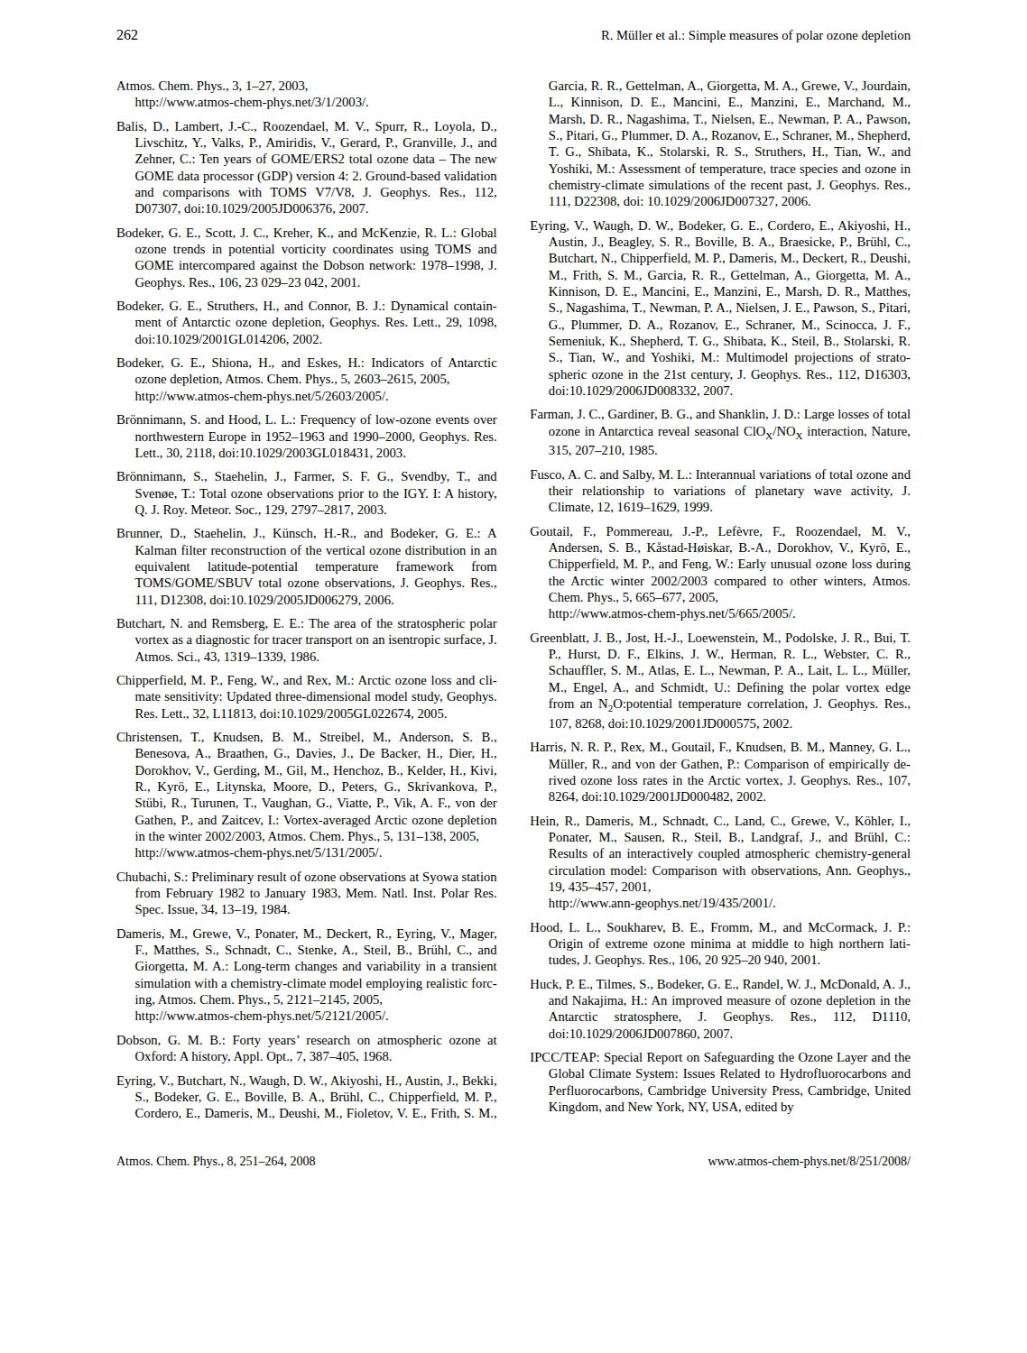262
R. Müller et al.: Simple measures of polar ozone depletion
Atmos. Chem. Phys., 3, 1–27, 2003,
http://www.atmos-chem-phys.net/3/1/2003/.
Balis, D., Lambert, J.-C., Roozendael, M. V., Spurr, R., Loyola, D., Livschitz, Y., Valks, P., Amiridis, V., Gerard, P., Granville, J., and Zehner, C.: Ten years of GOME/ERS2 total ozone data – The new GOME data processor (GDP) version 4: 2. Ground-based validation and comparisons with TOMS V7/V8, J. Geophys. Res., 112, D07307, doi:10.1029/2005JD006376, 2007.
Bodeker, G. E., Scott, J. C., Kreher, K., and McKenzie, R. L.: Global ozone trends in potential vorticity coordinates using TOMS and GOME intercompared against the Dobson network: 1978–1998, J. Geophys. Res., 106, 23 029–23 042, 2001.
Bodeker, G. E., Struthers, H., and Connor, B. J.: Dynamical containment of Antarctic ozone depletion, Geophys. Res. Lett., 29, 1098, doi:10.1029/2001GL014206, 2002.
Bodeker, G. E., Shiona, H., and Eskes, H.: Indicators of Antarctic ozone depletion, Atmos. Chem. Phys., 5, 2603–2615, 2005,
http://www.atmos-chem-phys.net/5/2603/2005/.
Brönnimann, S. and Hood, L. L.: Frequency of low-ozone events over northwestern Europe in 1952–1963 and 1990–2000, Geophys. Res. Lett., 30, 2118, doi:10.1029/2003GL018431, 2003.
Brönnimann, S., Staehelin, J., Farmer, S. F. G., Svendby, T., and Svenøe, T.: Total ozone observations prior to the IGY. I: A history, Q. J. Roy. Meteor. Soc., 129, 2797–2817, 2003.
Brunner, D., Staehelin, J., Künsch, H.-R., and Bodeker, G. E.: A Kalman filter reconstruction of the vertical ozone distribution in an equivalent latitude-potential temperature framework from TOMS/GOME/SBUV total ozone observations, J. Geophys. Res., 111, D12308, doi:10.1029/2005JD006279, 2006.
Butchart, N. and Remsberg, E. E.: The area of the stratospheric polar vortex as a diagnostic for tracer transport on an isentropic surface, J. Atmos. Sci., 43, 1319–1339, 1986.
Chipperfield, M. P., Feng, W., and Rex, M.: Arctic ozone loss and climate sensitivity: Updated three-dimensional model study, Geophys. Res. Lett., 32, L11813, doi:10.1029/2005GL022674, 2005.
Christensen, T., Knudsen, B. M., Streibel, M., Anderson, S. B., Benesova, A., Braathen, G., Davies, J., De Backer, H., Dier, H., Dorokhov, V., Gerding, M., Gil, M., Henchoz, B., Kelder, H., Kivi, R., Kyrö, E., Litynska, Moore, D., Peters, G., Skrivankova, P., Stübi, R., Turunen, T., Vaughan, G., Viatte, P., Vik, A. F., von der Gathen, P., and Zaitcev, I.: Vortex-averaged Arctic ozone depletion in the winter 2002/2003, Atmos. Chem. Phys., 5, 131–138, 2005,
http://www.atmos-chem-phys.net/5/131/2005/.
Chubachi, S.: Preliminary result of ozone observations at Syowa station from February 1982 to January 1983, Mem. Natl. Inst. Polar Res. Spec. Issue, 34, 13–19, 1984.
Dameris, M., Grewe, V., Ponater, M., Deckert, R., Eyring, V., Mager, F., Matthes, S., Schnadt, C., Stenke, A., Steil, B., Brühl, C., and Giorgetta, M. A.: Long-term changes and variability in a transient simulation with a chemistry-climate model employing realistic forcing, Atmos. Chem. Phys., 5, 2121–2145, 2005,
http://www.atmos-chem-phys.net/5/2121/2005/.
Dobson, G. M. B.: Forty years’ research on atmospheric ozone at Oxford: A history, Appl. Opt., 7, 387–405, 1968.
Eyring, V., Butchart, N., Waugh, D. W., Akiyoshi, H., Austin, J., Bekki, S., Bodeker, G. E., Boville, B. A., Brühl, C., Chipperfield, M. P., Cordero, E., Dameris, M., Deushi, M., Fioletov, V. E., Frith, S. M., Garcia, R. R., Gettelman, A., Giorgetta, M. A., Grewe, V., Jourdain, L., Kinnison, D. E., Mancini, E., Manzini, E., Marchand, M., Marsh, D. R., Nagashima, T., Nielsen, E., Newman, P. A., Pawson, S., Pitari, G., Plummer, D. A., Rozanov, E., Schraner, M., Shepherd, T. G., Shibata, K., Stolarski, R. S., Struthers, H., Tian, W., and Yoshiki, M.: Assessment of temperature, trace species and ozone in chemistry-climate simulations of the recent past, J. Geophys. Res., 111, D22308, doi: 10.1029/2006JD007327, 2006.
Eyring, V., Waugh, D. W., Bodeker, G. E., Cordero, E., Akiyoshi, H., Austin, J., Beagley, S. R., Boville, B. A., Braesicke, P., Brühl, C., Butchart, N., Chipperfield, M. P., Dameris, M., Deckert, R., Deushi, M., Frith, S. M., Garcia, R. R., Gettelman, A., Giorgetta, M. A., Kinnison, D. E., Mancini, E., Manzini, E., Marsh, D. R., Matthes, S., Nagashima, T., Newman, P. A., Nielsen, J. E., Pawson, S., Pitari, G., Plummer, D. A., Rozanov, E., Schraner, M., Scinocca, J. F., Semeniuk, K., Shepherd, T. G., Shibata, K., Steil, B., Stolarski, R. S., Tian, W., and Yoshiki, M.: Multimodel projections of stratospheric ozone in the 21st century, J. Geophys. Res., 112, D16303, doi:10.1029/2006JD008332, 2007.
Farman, J. C., Gardiner, B. G., and Shanklin, J. D.: Large losses of total ozone in Antarctica reveal seasonal ClOX/NOX interaction, Nature, 315, 207–210, 1985.
Fusco, A. C. and Salby, M. L.: Interannual variations of total ozone and their relationship to variations of planetary wave activity, J. Climate, 12, 1619–1629, 1999.
Goutail, F., Pommereau, J.-P., Lefèvre, F., Roozendael, M. V., Andersen, S. B., Kåstad-Høiskar, B.-A., Dorokhov, V., Kyrö, E., Chipperfield, M. P., and Feng, W.: Early unusual ozone loss during the Arctic winter 2002/2003 compared to other winters, Atmos. Chem. Phys., 5, 665–677, 2005,
http://www.atmos-chem-phys.net/5/665/2005/.
Greenblatt, J. B., Jost, H.-J., Loewenstein, M., Podolske, J. R., Bui, T. P., Hurst, D. F., Elkins, J. W., Herman, R. L., Webster, C. R., Schauffler, S. M., Atlas, E. L., Newman, P. A., Lait, L. L., Müller, M., Engel, A., and Schmidt, U.: Defining the polar vortex edge from an N2O:potential temperature correlation, J. Geophys. Res., 107, 8268, doi:10.1029/2001JD000575, 2002.
Harris, N. R. P., Rex, M., Goutail, F., Knudsen, B. M., Manney, G. L., Müller, R., and von der Gathen, P.: Comparison of empirically derived ozone loss rates in the Arctic vortex, J. Geophys. Res., 107, 8264, doi:10.1029/2001JD000482, 2002.
Hein, R., Dameris, M., Schnadt, C., Land, C., Grewe, V., Köhler, I., Ponater, M., Sausen, R., Steil, B., Landgraf, J., and Brühl, C.: Results of an interactively coupled atmospheric chemistry-general circulation model: Comparison with observations, Ann. Geophys., 19, 435–457, 2001,
http://www.ann-geophys.net/19/435/2001/.
Hood, L. L., Soukharev, B. E., Fromm, M., and McCormack, J. P.: Origin of extreme ozone minima at middle to high northern latitudes, J. Geophys. Res., 106, 20 925–20 940, 2001.
Huck, P. E., Tilmes, S., Bodeker, G. E., Randel, W. J., McDonald, A. J., and Nakajima, H.: An improved measure of ozone depletion in the Antarctic stratosphere, J. Geophys. Res., 112, D1110, doi:10.1029/2006JD007860, 2007.
IPCC/TEAP: Special Report on Safeguarding the Ozone Layer and the Global Climate System: Issues Related to Hydrofluorocarbons and Perfluorocarbons, Cambridge University Press, Cambridge, United Kingdom, and New York, NY, USA, edited by
Atmos. Chem. Phys., 8, 251–264, 2008
www.atmos-chem-phys.net/8/251/2008/